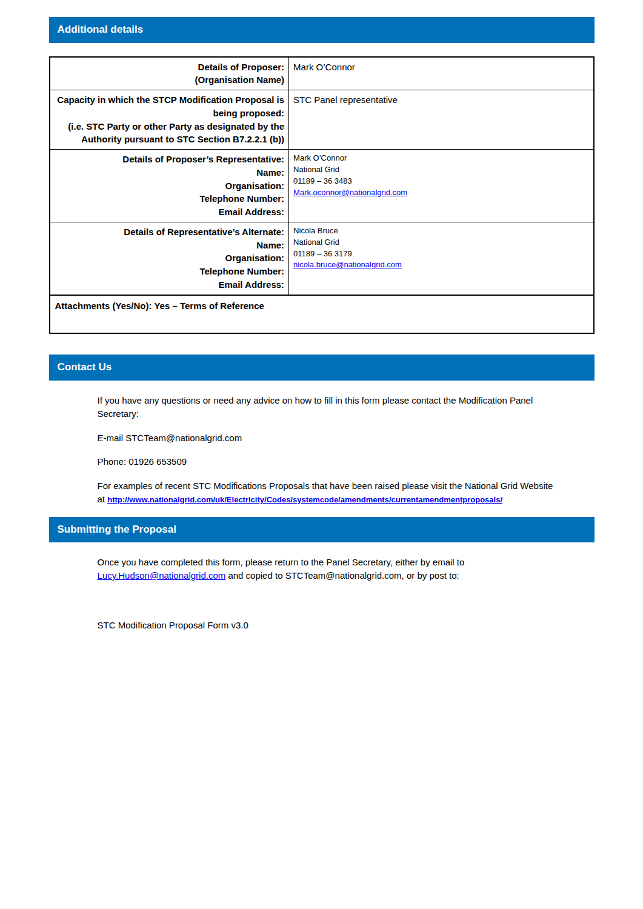Additional details
| Details of Proposer: (Organisation Name) | Mark O’Connor |
| Capacity in which the STCP Modification Proposal is being proposed: (i.e. STC Party or other Party as designated by the Authority pursuant to STC Section B7.2.2.1 (b)) | STC Panel representative |
| Details of Proposer’s Representative: Name: Organisation: Telephone Number: Email Address: | Mark O’Connor National Grid 01189 – 36 3483 Mark.oconnor@nationalgrid.com |
| Details of Representative’s Alternate: Name: Organisation: Telephone Number: Email Address: | Nicola Bruce National Grid 01189 – 36 3179 nicola.bruce@nationalgrid.com |
Attachments (Yes/No): Yes – Terms of Reference
Contact Us
If you have any questions or need any advice on how to fill in this form please contact the Modification Panel Secretary:
E-mail STCTeam@nationalgrid.com
Phone: 01926 653509
For examples of recent STC Modifications Proposals that have been raised please visit the National Grid Website at http://www.nationalgrid.com/uk/Electricity/Codes/systemcode/amendments/currentamendmentproposals/
Submitting the Proposal
Once you have completed this form, please return to the Panel Secretary, either by email to Lucy.Hudson@nationalgrid.com and copied to STCTeam@nationalgrid.com, or by post to:
STC Modification Proposal Form v3.0